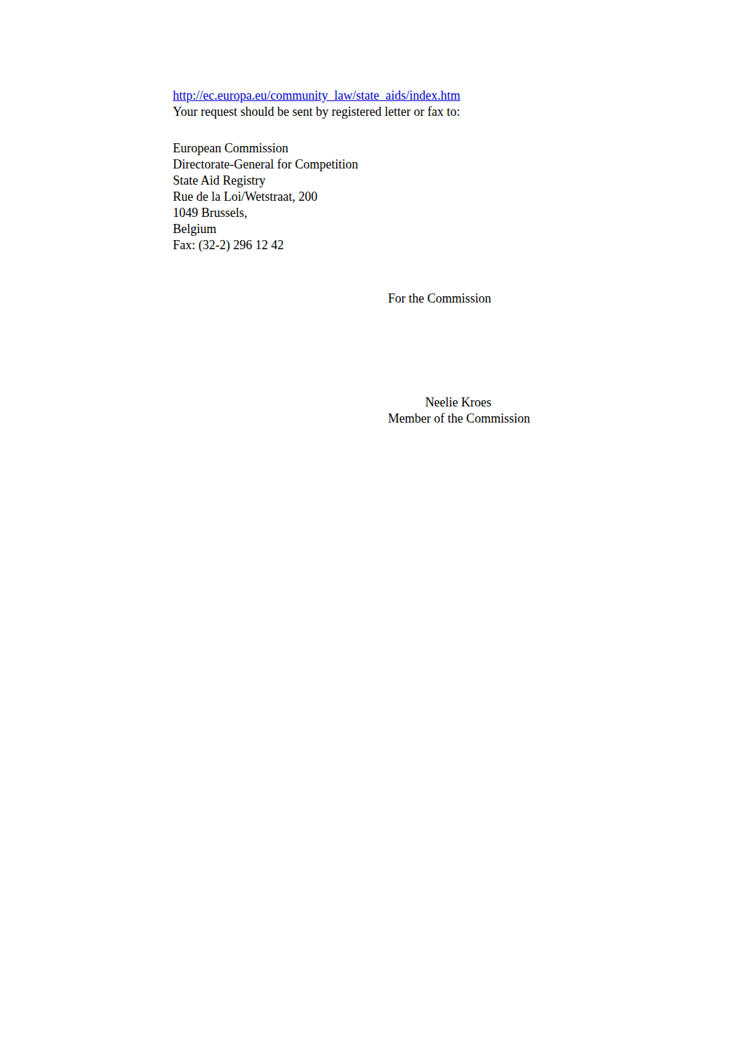http://ec.europa.eu/community_law/state_aids/index.htm
Your request should be sent by registered letter or fax to:
European Commission
Directorate-General for Competition
State Aid Registry
Rue de la Loi/Wetstraat, 200
1049 Brussels,
Belgium
Fax: (32-2) 296 12 42
For the Commission
Neelie Kroes
Member of the Commission